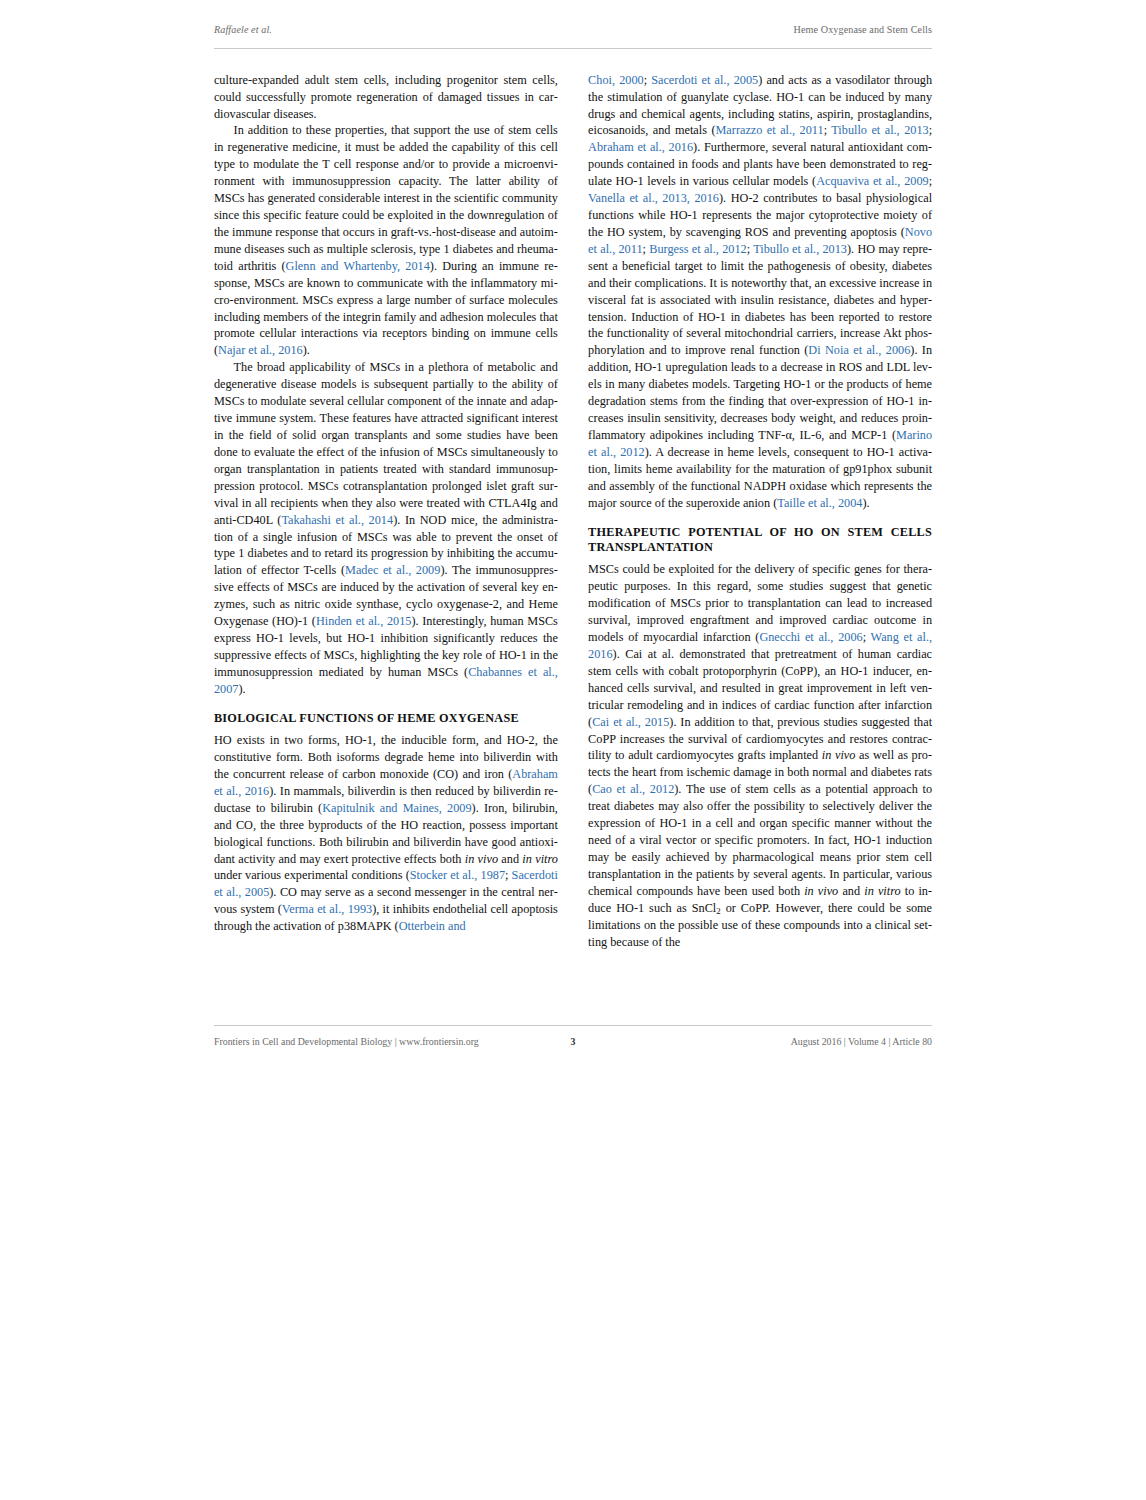Raffaele et al.
Heme Oxygenase and Stem Cells
culture-expanded adult stem cells, including progenitor stem cells, could successfully promote regeneration of damaged tissues in cardiovascular diseases.
In addition to these properties, that support the use of stem cells in regenerative medicine, it must be added the capability of this cell type to modulate the T cell response and/or to provide a microenvironment with immunosuppression capacity. The latter ability of MSCs has generated considerable interest in the scientific community since this specific feature could be exploited in the downregulation of the immune response that occurs in graft-vs.-host-disease and autoimmune diseases such as multiple sclerosis, type 1 diabetes and rheumatoid arthritis (Glenn and Whartenby, 2014). During an immune response, MSCs are known to communicate with the inflammatory micro-environment. MSCs express a large number of surface molecules including members of the integrin family and adhesion molecules that promote cellular interactions via receptors binding on immune cells (Najar et al., 2016).
The broad applicability of MSCs in a plethora of metabolic and degenerative disease models is subsequent partially to the ability of MSCs to modulate several cellular component of the innate and adaptive immune system. These features have attracted significant interest in the field of solid organ transplants and some studies have been done to evaluate the effect of the infusion of MSCs simultaneously to organ transplantation in patients treated with standard immunosuppression protocol. MSCs cotransplantation prolonged islet graft survival in all recipients when they also were treated with CTLA4Ig and anti-CD40L (Takahashi et al., 2014). In NOD mice, the administration of a single infusion of MSCs was able to prevent the onset of type 1 diabetes and to retard its progression by inhibiting the accumulation of effector T-cells (Madec et al., 2009). The immunosuppressive effects of MSCs are induced by the activation of several key enzymes, such as nitric oxide synthase, cyclo oxygenase-2, and Heme Oxygenase (HO)-1 (Hinden et al., 2015). Interestingly, human MSCs express HO-1 levels, but HO-1 inhibition significantly reduces the suppressive effects of MSCs, highlighting the key role of HO-1 in the immunosuppression mediated by human MSCs (Chabannes et al., 2007).
Biological Functions of Heme Oxygenase
HO exists in two forms, HO-1, the inducible form, and HO-2, the constitutive form. Both isoforms degrade heme into biliverdin with the concurrent release of carbon monoxide (CO) and iron (Abraham et al., 2016). In mammals, biliverdin is then reduced by biliverdin reductase to bilirubin (Kapitulnik and Maines, 2009). Iron, bilirubin, and CO, the three byproducts of the HO reaction, possess important biological functions. Both bilirubin and biliverdin have good antioxidant activity and may exert protective effects both in vivo and in vitro under various experimental conditions (Stocker et al., 1987; Sacerdoti et al., 2005). CO may serve as a second messenger in the central nervous system (Verma et al., 1993), it inhibits endothelial cell apoptosis through the activation of p38MAPK (Otterbein and
Choi, 2000; Sacerdoti et al., 2005) and acts as a vasodilator through the stimulation of guanylate cyclase. HO-1 can be induced by many drugs and chemical agents, including statins, aspirin, prostaglandins, eicosanoids, and metals (Marrazzo et al., 2011; Tibullo et al., 2013; Abraham et al., 2016). Furthermore, several natural antioxidant compounds contained in foods and plants have been demonstrated to regulate HO-1 levels in various cellular models (Acquaviva et al., 2009; Vanella et al., 2013, 2016). HO-2 contributes to basal physiological functions while HO-1 represents the major cytoprotective moiety of the HO system, by scavenging ROS and preventing apoptosis (Novo et al., 2011; Burgess et al., 2012; Tibullo et al., 2013). HO may represent a beneficial target to limit the pathogenesis of obesity, diabetes and their complications. It is noteworthy that, an excessive increase in visceral fat is associated with insulin resistance, diabetes and hypertension. Induction of HO-1 in diabetes has been reported to restore the functionality of several mitochondrial carriers, increase Akt phosphorylation and to improve renal function (Di Noia et al., 2006). In addition, HO-1 upregulation leads to a decrease in ROS and LDL levels in many diabetes models. Targeting HO-1 or the products of heme degradation stems from the finding that over-expression of HO-1 increases insulin sensitivity, decreases body weight, and reduces proinflammatory adipokines including TNF-α, IL-6, and MCP-1 (Marino et al., 2012). A decrease in heme levels, consequent to HO-1 activation, limits heme availability for the maturation of gp91phox subunit and assembly of the functional NADPH oxidase which represents the major source of the superoxide anion (Taille et al., 2004).
Therapeutic Potential of HO on Stem Cells Transplantation
MSCs could be exploited for the delivery of specific genes for therapeutic purposes. In this regard, some studies suggest that genetic modification of MSCs prior to transplantation can lead to increased survival, improved engraftment and improved cardiac outcome in models of myocardial infarction (Gnecchi et al., 2006; Wang et al., 2016). Cai at al. demonstrated that pretreatment of human cardiac stem cells with cobalt protoporphyrin (CoPP), an HO-1 inducer, enhanced cells survival, and resulted in great improvement in left ventricular remodeling and in indices of cardiac function after infarction (Cai et al., 2015). In addition to that, previous studies suggested that CoPP increases the survival of cardiomyocytes and restores contractility to adult cardiomyocytes grafts implanted in vivo as well as protects the heart from ischemic damage in both normal and diabetes rats (Cao et al., 2012). The use of stem cells as a potential approach to treat diabetes may also offer the possibility to selectively deliver the expression of HO-1 in a cell and organ specific manner without the need of a viral vector or specific promoters. In fact, HO-1 induction may be easily achieved by pharmacological means prior stem cell transplantation in the patients by several agents. In particular, various chemical compounds have been used both in vivo and in vitro to induce HO-1 such as SnCl2 or CoPP. However, there could be some limitations on the possible use of these compounds into a clinical setting because of the
Frontiers in Cell and Developmental Biology | www.frontiersin.org
3
August 2016 | Volume 4 | Article 80